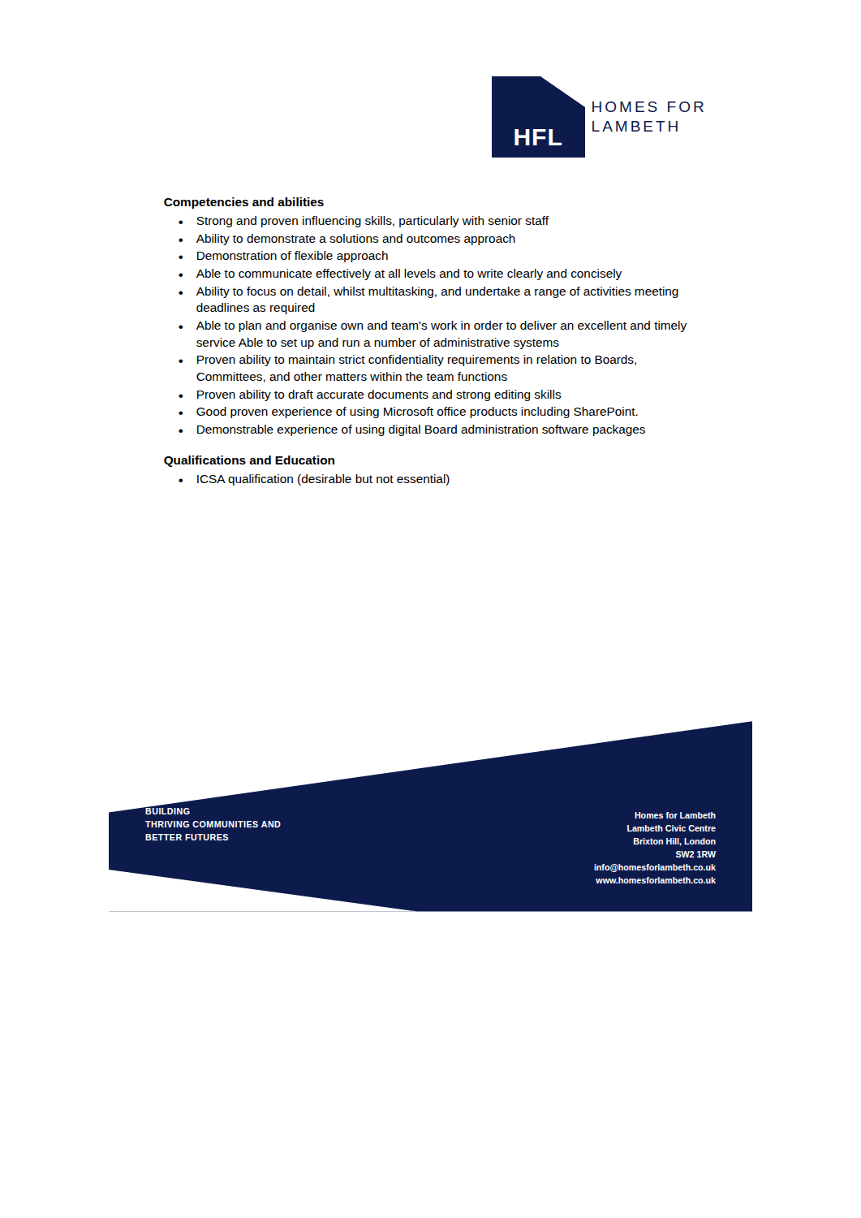HFL
HOMES FOR
LAMBETH
Competencies and abilities
Strong and proven influencing skills, particularly with senior staff
Ability to demonstrate a solutions and outcomes approach
Demonstration of flexible approach
Able to communicate effectively at all levels and to write clearly and concisely
Ability to focus on detail, whilst multitasking, and undertake a range of activities meeting deadlines as required
Able to plan and organise own and team's work in order to deliver an excellent and timely service Able to set up and run a number of administrative systems
Proven ability to maintain strict confidentiality requirements in relation to Boards, Committees, and other matters within the team functions
Proven ability to draft accurate documents and strong editing skills
Good proven experience of using Microsoft office products including SharePoint.
Demonstrable experience of using digital Board administration software packages
Qualifications and Education
ICSA qualification (desirable but not essential)
BUILDING
THRIVING COMMUNITIES AND
BETTER FUTURES
Homes for Lambeth
Lambeth Civic Centre
Brixton Hill, London
SW2 1RW
info@homesforlambeth.co.uk
www.homesforlambeth.co.uk